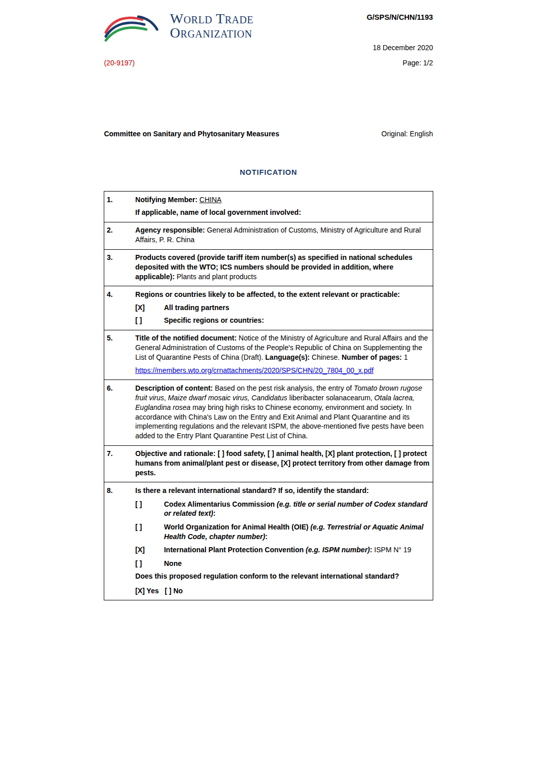World Trade
Organization
G/SPS/N/CHN/1193
18 December 2020
(20-9197)
Page: 1/2
Committee on Sanitary and Phytosanitary Measures Original: English
NOTIFICATION
| 1. | Notifying Member: CHINA If applicable, name of local government involved: |
| 2. | Agency responsible: General Administration of Customs, Ministry of Agriculture and Rural Affairs, P. R. China |
| 3. | Products covered (provide tariff item number(s) as specified in national schedules deposited with the WTO; ICS numbers should be provided in addition, where applicable): Plants and plant products |
| 4. | Regions or countries likely to be affected, to the extent relevant or practicable: [X] All trading partners [ ] Specific regions or countries: |
| 5. | Title of the notified document: Notice of the Ministry of Agriculture and Rural Affairs and the General Administration of Customs of the People's Republic of China on Supplementing the List of Quarantine Pests of China (Draft). Language(s): Chinese. Number of pages: 1 https://members.wto.org/crnattachments/2020/SPS/CHN/20_7804_00_x.pdf |
| 6. | Description of content: Based on the pest risk analysis, the entry of Tomato brown rugose fruit virus , Maize dwarf mosaic virus, Candidatus liberibacter solanacearum, Otala lacrea, Euglandina rosea may bring high risks to Chinese economy, environment and society. In accordance with China's Law on the Entry and Exit Animal and Plant Quarantine and its implementing regulations and the relevant ISPM, the above-mentioned five pests have been added to the Entry Plant Quarantine Pest List of China. |
| 7. | Objective and rationale: [ ] food safety, [ ] animal health, [X] plant protection, [ ] protect humans from animal/plant pest or disease, [X] protect territory from other damage from pests. |
| 8. | Is there a relevant international standard? If so, identify the standard: [ ] Codex Alimentarius Commission (e.g. title or serial number of Codex standard or related text) : [ ] World Organization for Animal Health (OIE) (e.g. Terrestrial or Aquatic Animal Health Code, chapter number) : [X] International Plant Protection Convention (e.g. ISPM number) : ISPM N° 19 [ ] None Does this proposed regulation conform to the relevant international standard? [X] Yes [ ] No |